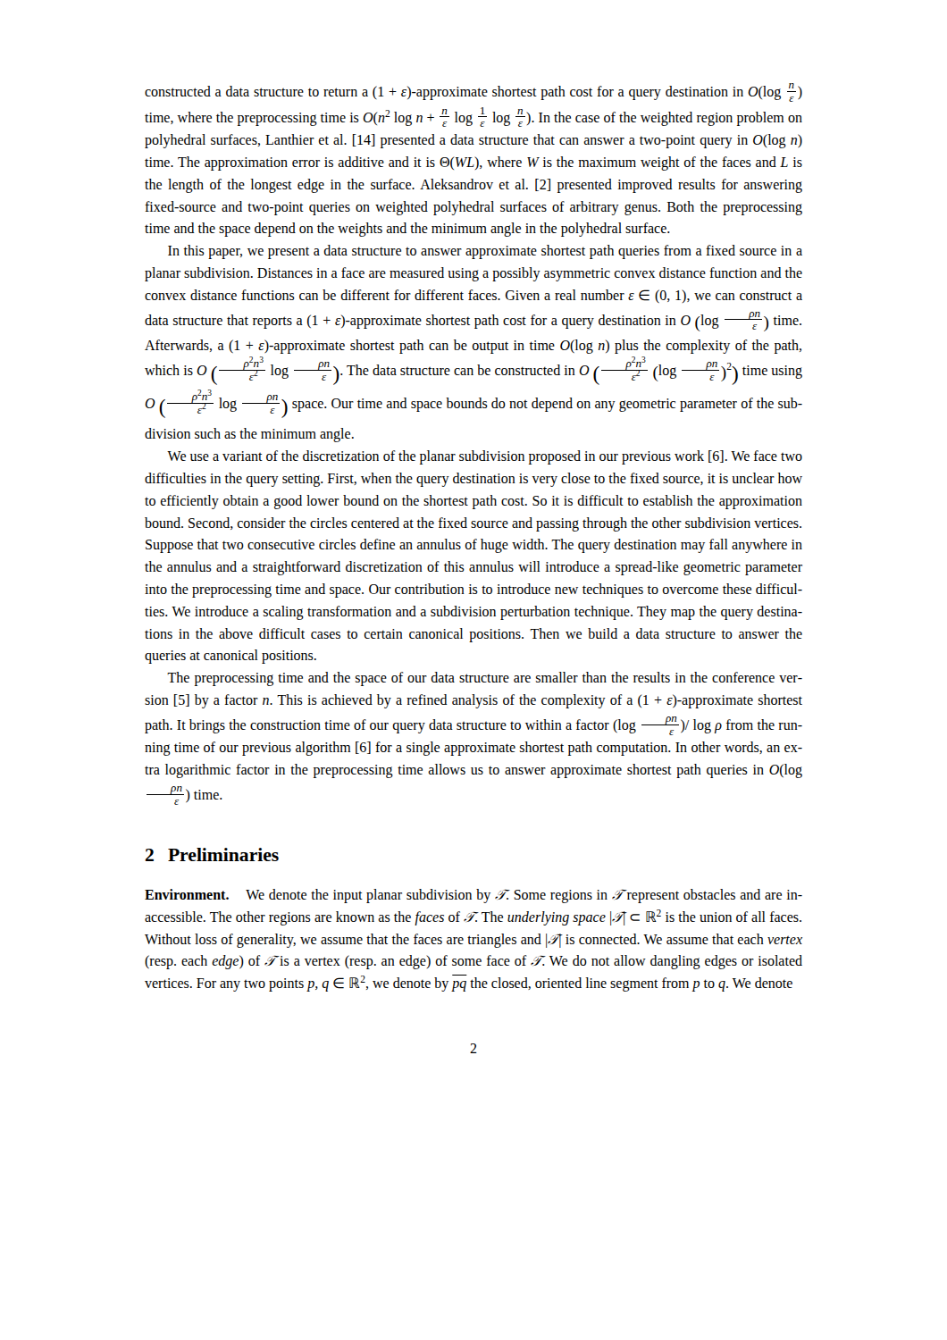constructed a data structure to return a (1 + ε)-approximate shortest path cost for a query destination in O(log nε) time, where the preprocessing time is O(n2 log n + nε log 1 ε log nε). In the case of the weighted region problem on polyhedral surfaces, Lanthier et al. [14] presented a data structure that can answer a two-point query in O(log n) time. The approximation error is additive and it is Θ(WL), where W is the maximum weight of the faces and L is the length of the longest edge in the surface. Aleksandrov et al. [2] presented improved results for answering fixed-source and two-point queries on weighted polyhedral surfaces of arbitrary genus. Both the preprocessing time and the space depend on the weights and the minimum angle in the polyhedral surface.
In this paper, we present a data structure to answer approximate shortest path queries from a fixed source in a planar subdivision. Distances in a face are measured using a possibly asymmetric convex distance function and the convex distance functions can be different for different faces. Given a real number ε ∈ (0, 1), we can construct a data structure that reports a (1 + ε)-approximate shortest path cost for a query destination in O (log ρn ε) time. Afterwards, a (1 + ε)-approximate shortest path can be output in time O(log n) plus the complexity of the path, which is O (ρ2n3 ε2 log ρn ε). The data structure can be constructed in O (ρ2n3 ε2 (log ρn ε)2) time using O (ρ2n3 ε2 log ρn ε) space. Our time and space bounds do not depend on any geometric parameter of the subdivision such as the minimum angle.
We use a variant of the discretization of the planar subdivision proposed in our previous work [6]. We face two difficulties in the query setting. First, when the query destination is very close to the fixed source, it is unclear how to efficiently obtain a good lower bound on the shortest path cost. So it is difficult to establish the approximation bound. Second, consider the circles centered at the fixed source and passing through the other subdivision vertices. Suppose that two consecutive circles define an annulus of huge width. The query destination may fall anywhere in the annulus and a straightforward discretization of this annulus will introduce a spread-like geometric parameter into the preprocessing time and space. Our contribution is to introduce new techniques to overcome these difficulties. We introduce a scaling transformation and a subdivision perturbation technique. They map the query destinations in the above difficult cases to certain canonical positions. Then we build a data structure to answer the queries at canonical positions.
The preprocessing time and the space of our data structure are smaller than the results in the conference version [5] by a factor n. This is achieved by a refined analysis of the complexity of a (1 + ε)-approximate shortest path. It brings the construction time of our query data structure to within a factor (log ρn ε)/ log ρ from the running time of our previous algorithm [6] for a single approximate shortest path computation. In other words, an extra logarithmic factor in the preprocessing time allows us to answer approximate shortest path queries in O(log ρn ε) time.
2 Preliminaries
Environment. We denote the input planar subdivision by 𝒯. Some regions in 𝒯 represent obstacles and are inaccessible. The other regions are known as the faces of 𝒯. The underlying space |𝒯| ⊂ ℝ2 is the union of all faces. Without loss of generality, we assume that the faces are triangles and |𝒯| is connected. We assume that each vertex (resp. each edge) of 𝒯 is a vertex (resp. an edge) of some face of 𝒯. We do not allow dangling edges or isolated vertices. For any two points p, q ∈ ℝ2, we denote by pq the closed, oriented line segment from p to q. We denote
2